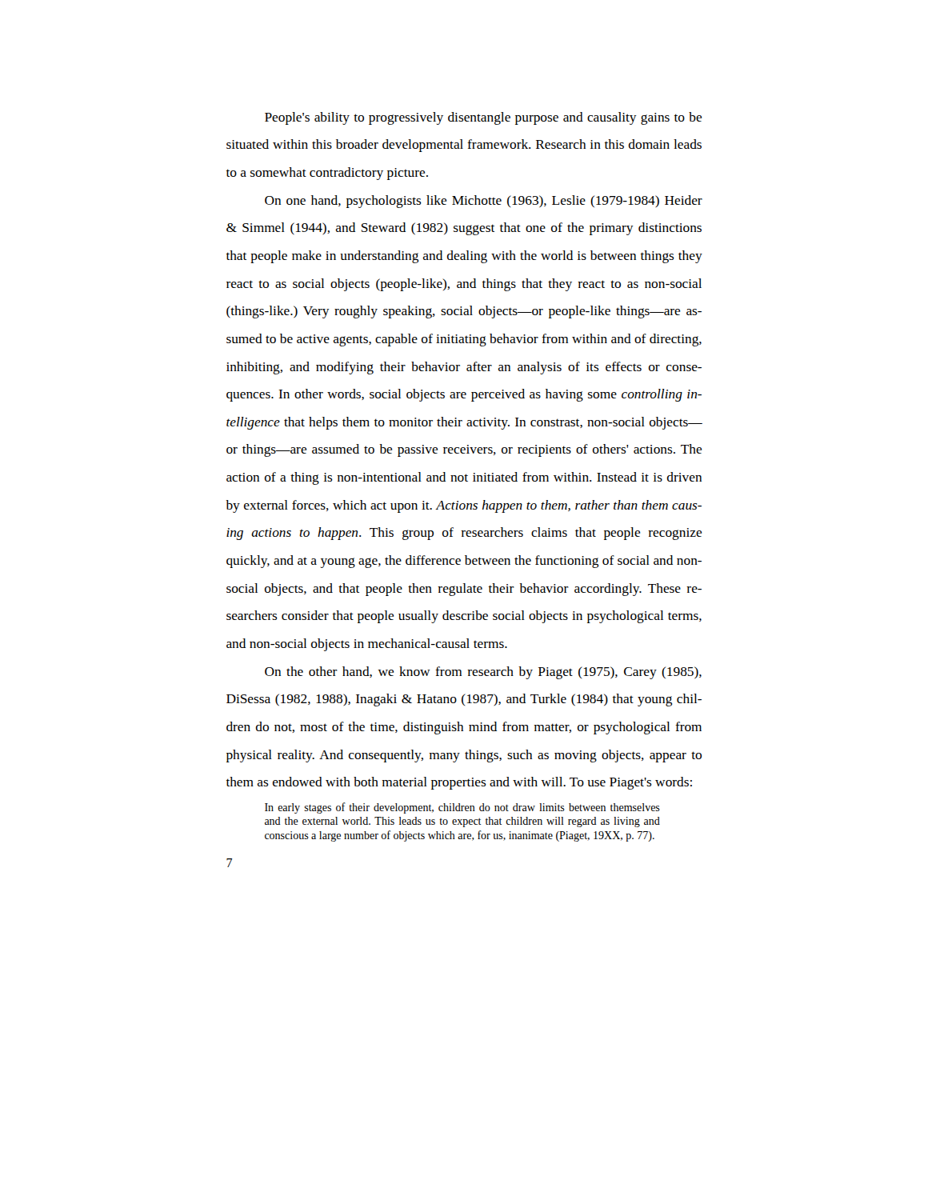People's ability to progressively disentangle purpose and causality gains to be situated within this broader developmental framework. Research in this domain leads to a somewhat contradictory picture.
On one hand, psychologists like Michotte (1963), Leslie (1979-1984) Heider & Simmel (1944), and Steward (1982) suggest that one of the primary distinctions that people make in understanding and dealing with the world is between things they react to as social objects (people-like), and things that they react to as non-social (things-like.) Very roughly speaking, social objects—or people-like things—are assumed to be active agents, capable of initiating behavior from within and of directing, inhibiting, and modifying their behavior after an analysis of its effects or consequences. In other words, social objects are perceived as having some controlling intelligence that helps them to monitor their activity. In constrast, non-social objects—or things—are assumed to be passive receivers, or recipients of others' actions. The action of a thing is non-intentional and not initiated from within. Instead it is driven by external forces, which act upon it. Actions happen to them, rather than them causing actions to happen. This group of researchers claims that people recognize quickly, and at a young age, the difference between the functioning of social and non-social objects, and that people then regulate their behavior accordingly. These researchers consider that people usually describe social objects in psychological terms, and non-social objects in mechanical-causal terms.
On the other hand, we know from research by Piaget (1975), Carey (1985), DiSessa (1982, 1988), Inagaki & Hatano (1987), and Turkle (1984) that young children do not, most of the time, distinguish mind from matter, or psychological from physical reality. And consequently, many things, such as moving objects, appear to them as endowed with both material properties and with will. To use Piaget's words:
In early stages of their development, children do not draw limits between themselves and the external world. This leads us to expect that children will regard as living and conscious a large number of objects which are, for us, inanimate (Piaget, 19XX, p. 77).
7